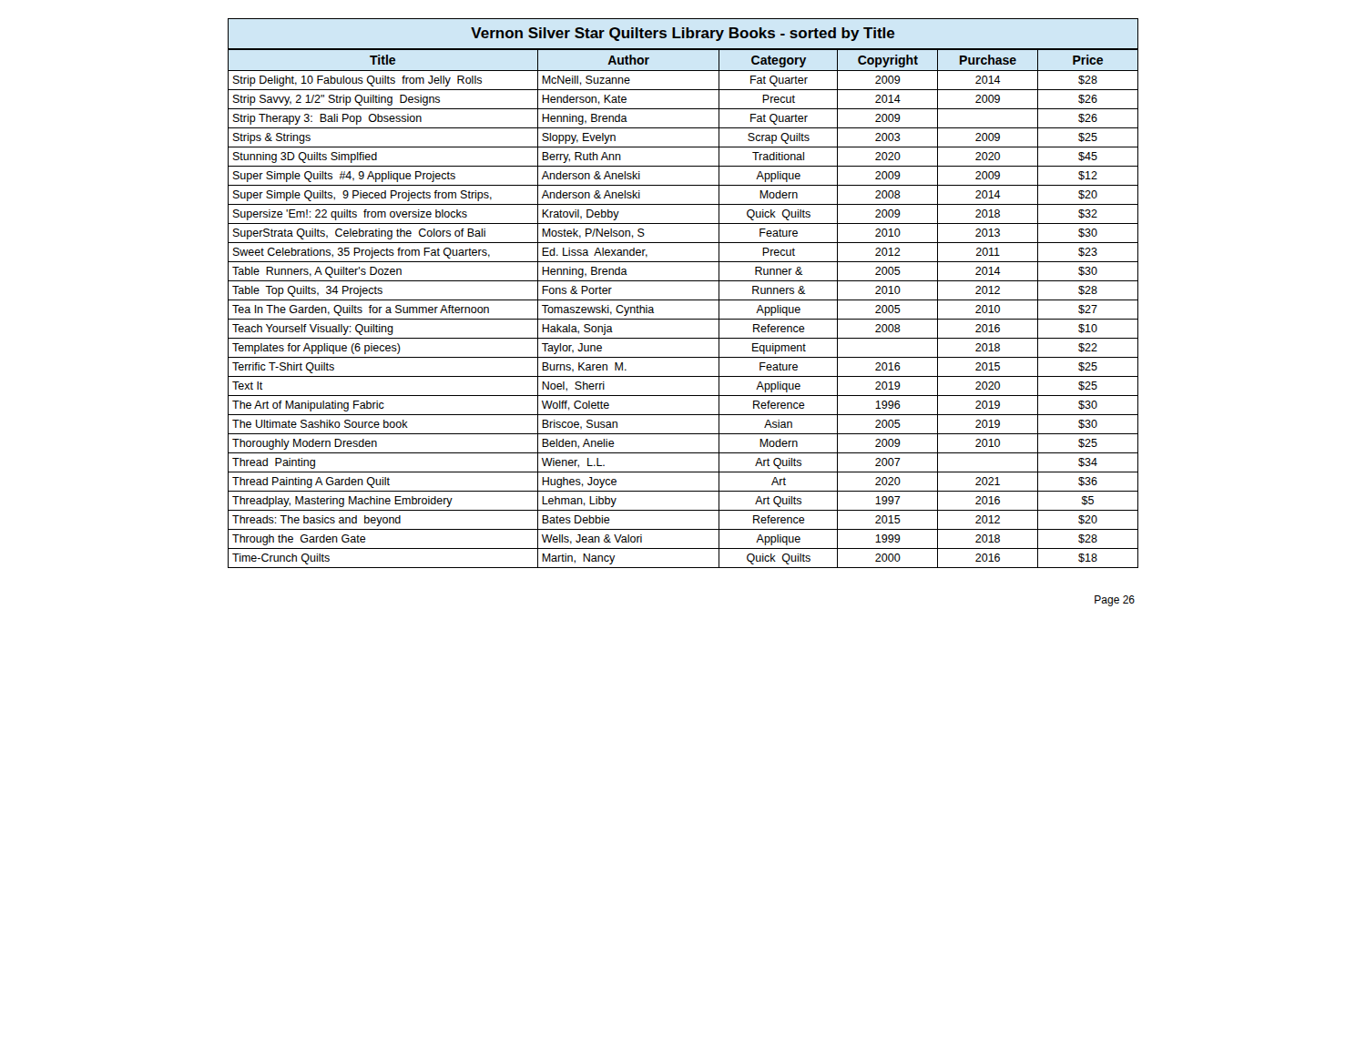Vernon Silver Star Quilters Library Books - sorted by Title
| Title | Author | Category | Copyright | Purchase | Price |
| --- | --- | --- | --- | --- | --- |
| Strip Delight, 10 Fabulous Quilts from Jelly Rolls | McNeill, Suzanne | Fat Quarter | 2009 | 2014 | $28 |
| Strip Savvy, 2 1/2" Strip Quilting Designs | Henderson, Kate | Precut | 2014 | 2009 | $26 |
| Strip Therapy 3: Bali Pop Obsession | Henning, Brenda | Fat Quarter | 2009 | | $26 |
| Strips & Strings | Sloppy, Evelyn | Scrap Quilts | 2003 | 2009 | $25 |
| Stunning 3D Quilts Simplfied | Berry, Ruth Ann | Traditional | 2020 | 2020 | $45 |
| Super Simple Quilts #4, 9 Applique Projects | Anderson & Anelski | Applique | 2009 | 2009 | $12 |
| Super Simple Quilts, 9 Pieced Projects from Strips, | Anderson & Anelski | Modern | 2008 | 2014 | $20 |
| Supersize 'Em!: 22 quilts from oversize blocks | Kratovil, Debby | Quick Quilts | 2009 | 2018 | $32 |
| SuperStrata Quilts, Celebrating the Colors of Bali | Mostek, P/Nelson, S | Feature | 2010 | 2013 | $30 |
| Sweet Celebrations, 35 Projects from Fat Quarters, | Ed. Lissa Alexander, | Precut | 2012 | 2011 | $23 |
| Table Runners, A Quilter's Dozen | Henning, Brenda | Runner & | 2005 | 2014 | $30 |
| Table Top Quilts, 34 Projects | Fons & Porter | Runners & | 2010 | 2012 | $28 |
| Tea In The Garden, Quilts for a Summer Afternoon | Tomaszewski, Cynthia | Applique | 2005 | 2010 | $27 |
| Teach Yourself Visually: Quilting | Hakala, Sonja | Reference | 2008 | 2016 | $10 |
| Templates for Applique (6 pieces) | Taylor, June | Equipment | | 2018 | $22 |
| Terrific T-Shirt Quilts | Burns, Karen M. | Feature | 2016 | 2015 | $25 |
| Text It | Noel, Sherri | Applique | 2019 | 2020 | $25 |
| The Art of Manipulating Fabric | Wolff, Colette | Reference | 1996 | 2019 | $30 |
| The Ultimate Sashiko Source book | Briscoe, Susan | Asian | 2005 | 2019 | $30 |
| Thoroughly Modern Dresden | Belden, Anelie | Modern | 2009 | 2010 | $25 |
| Thread Painting | Wiener, L.L. | Art Quilts | 2007 | | $34 |
| Thread Painting A Garden Quilt | Hughes, Joyce | Art | 2020 | 2021 | $36 |
| Threadplay, Mastering Machine Embroidery | Lehman, Libby | Art Quilts | 1997 | 2016 | $5 |
| Threads: The basics and beyond | Bates Debbie | Reference | 2015 | 2012 | $20 |
| Through the Garden Gate | Wells, Jean & Valori | Applique | 1999 | 2018 | $28 |
| Time-Crunch Quilts | Martin, Nancy | Quick Quilts | 2000 | 2016 | $18 |
Page 26